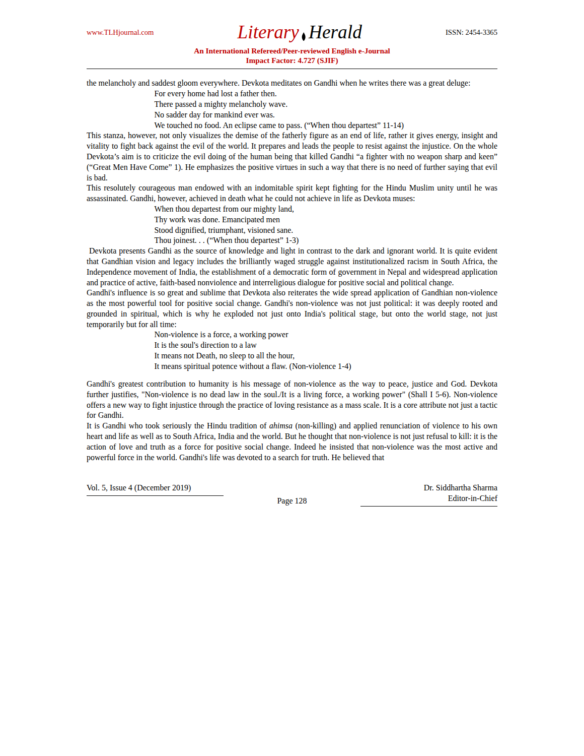www.TLHjournal.com
LiteraryHerald
ISSN: 2454-3365
An International Refereed/Peer-reviewed English e-Journal
Impact Factor: 4.727 (SJIF)
the melancholy and saddest gloom everywhere. Devkota meditates on Gandhi when he writes there was a great deluge:
For every home had lost a father then.
There passed a mighty melancholy wave.
No sadder day for mankind ever was.
We touched no food. An eclipse came to pass. (“When thou departest” 11-14)
This stanza, however, not only visualizes the demise of the fatherly figure as an end of life, rather it gives energy, insight and vitality to fight back against the evil of the world. It prepares and leads the people to resist against the injustice. On the whole Devkota’s aim is to criticize the evil doing of the human being that killed Gandhi “a fighter with no weapon sharp and keen” (“Great Men Have Come” 1). He emphasizes the positive virtues in such a way that there is no need of further saying that evil is bad.
This resolutely courageous man endowed with an indomitable spirit kept fighting for the Hindu Muslim unity until he was assassinated. Gandhi, however, achieved in death what he could not achieve in life as Devkota muses:
When thou departest from our mighty land,
Thy work was done. Emancipated men
Stood dignified, triumphant, visioned sane.
Thou joinest. . . (“When thou departest” 1-3)
Devkota presents Gandhi as the source of knowledge and light in contrast to the dark and ignorant world. It is quite evident that Gandhian vision and legacy includes the brilliantly waged struggle against institutionalized racism in South Africa, the Independence movement of India, the establishment of a democratic form of government in Nepal and widespread application and practice of active, faith-based nonviolence and interreligious dialogue for positive social and political change.
Gandhi's influence is so great and sublime that Devkota also reiterates the wide spread application of Gandhian non-violence as the most powerful tool for positive social change. Gandhi's non-violence was not just political: it was deeply rooted and grounded in spiritual, which is why he exploded not just onto India's political stage, but onto the world stage, not just temporarily but for all time:
Non-violence is a force, a working power
It is the soul's direction to a law
It means not Death, no sleep to all the hour,
It means spiritual potence without a flaw. (Non-violence 1-4)
Gandhi's greatest contribution to humanity is his message of non-violence as the way to peace, justice and God. Devkota further justifies, "Non-violence is no dead law in the soul./It is a living force, a working power" (Shall I 5-6). Non-violence offers a new way to fight injustice through the practice of loving resistance as a mass scale. It is a core attribute not just a tactic for Gandhi.
It is Gandhi who took seriously the Hindu tradition of ahimsa (non-killing) and applied renunciation of violence to his own heart and life as well as to South Africa, India and the world. But he thought that non-violence is not just refusal to kill: it is the action of love and truth as a force for positive social change. Indeed he insisted that non-violence was the most active and powerful force in the world. Gandhi's life was devoted to a search for truth. He believed that
Vol. 5, Issue 4 (December 2019)
Page 128
Dr. Siddhartha Sharma
Editor-in-Chief